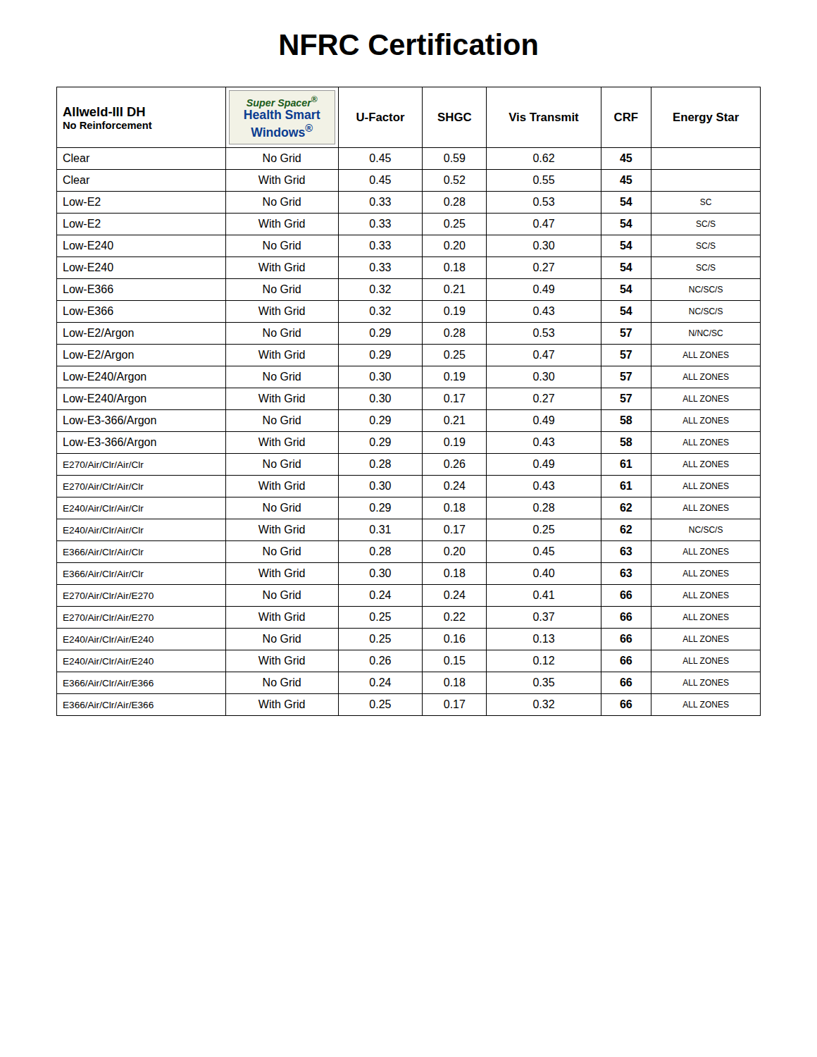NFRC Certification
| Allweld-III DH No Reinforcement | Super Spacer ® Health Smart Windows ® | U-Factor | SHGC | Vis Transmit | CRF | Energy Star |
| --- | --- | --- | --- | --- | --- | --- |
| Clear | No Grid | 0.45 | 0.59 | 0.62 | 45 | |
| Clear | With Grid | 0.45 | 0.52 | 0.55 | 45 | |
| Low-E2 | No Grid | 0.33 | 0.28 | 0.53 | 54 | SC |
| Low-E2 | With Grid | 0.33 | 0.25 | 0.47 | 54 | SC/S |
| Low-E240 | No Grid | 0.33 | 0.20 | 0.30 | 54 | SC/S |
| Low-E240 | With Grid | 0.33 | 0.18 | 0.27 | 54 | SC/S |
| Low-E366 | No Grid | 0.32 | 0.21 | 0.49 | 54 | NC/SC/S |
| Low-E366 | With Grid | 0.32 | 0.19 | 0.43 | 54 | NC/SC/S |
| Low-E2/Argon | No Grid | 0.29 | 0.28 | 0.53 | 57 | N/NC/SC |
| Low-E2/Argon | With Grid | 0.29 | 0.25 | 0.47 | 57 | ALL ZONES |
| Low-E240/Argon | No Grid | 0.30 | 0.19 | 0.30 | 57 | ALL ZONES |
| Low-E240/Argon | With Grid | 0.30 | 0.17 | 0.27 | 57 | ALL ZONES |
| Low-E3-366/Argon | No Grid | 0.29 | 0.21 | 0.49 | 58 | ALL ZONES |
| Low-E3-366/Argon | With Grid | 0.29 | 0.19 | 0.43 | 58 | ALL ZONES |
| E270/Air/Clr/Air/Clr | No Grid | 0.28 | 0.26 | 0.49 | 61 | ALL ZONES |
| E270/Air/Clr/Air/Clr | With Grid | 0.30 | 0.24 | 0.43 | 61 | ALL ZONES |
| E240/Air/Clr/Air/Clr | No Grid | 0.29 | 0.18 | 0.28 | 62 | ALL ZONES |
| E240/Air/Clr/Air/Clr | With Grid | 0.31 | 0.17 | 0.25 | 62 | NC/SC/S |
| E366/Air/Clr/Air/Clr | No Grid | 0.28 | 0.20 | 0.45 | 63 | ALL ZONES |
| E366/Air/Clr/Air/Clr | With Grid | 0.30 | 0.18 | 0.40 | 63 | ALL ZONES |
| E270/Air/Clr/Air/E270 | No Grid | 0.24 | 0.24 | 0.41 | 66 | ALL ZONES |
| E270/Air/Clr/Air/E270 | With Grid | 0.25 | 0.22 | 0.37 | 66 | ALL ZONES |
| E240/Air/Clr/Air/E240 | No Grid | 0.25 | 0.16 | 0.13 | 66 | ALL ZONES |
| E240/Air/Clr/Air/E240 | With Grid | 0.26 | 0.15 | 0.12 | 66 | ALL ZONES |
| E366/Air/Clr/Air/E366 | No Grid | 0.24 | 0.18 | 0.35 | 66 | ALL ZONES |
| E366/Air/Clr/Air/E366 | With Grid | 0.25 | 0.17 | 0.32 | 66 | ALL ZONES |